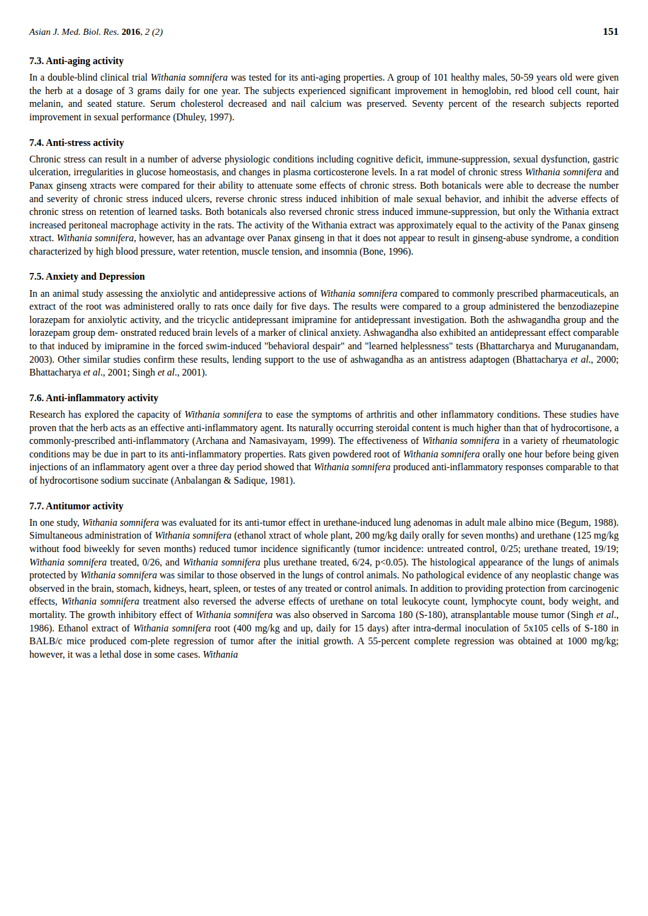Asian J. Med. Biol. Res. 2016, 2 (2)
151
7.3. Anti-aging activity
In a double-blind clinical trial Withania somnifera was tested for its anti-aging properties. A group of 101 healthy males, 50-59 years old were given the herb at a dosage of 3 grams daily for one year. The subjects experienced significant improvement in hemoglobin, red blood cell count, hair melanin, and seated stature. Serum cholesterol decreased and nail calcium was preserved. Seventy percent of the research subjects reported improvement in sexual performance (Dhuley, 1997).
7.4. Anti-stress activity
Chronic stress can result in a number of adverse physiologic conditions including cognitive deficit, immune-suppression, sexual dysfunction, gastric ulceration, irregularities in glucose homeostasis, and changes in plasma corticosterone levels. In a rat model of chronic stress Withania somnifera and Panax ginseng xtracts were compared for their ability to attenuate some effects of chronic stress. Both botanicals were able to decrease the number and severity of chronic stress induced ulcers, reverse chronic stress induced inhibition of male sexual behavior, and inhibit the adverse effects of chronic stress on retention of learned tasks. Both botanicals also reversed chronic stress induced immune-suppression, but only the Withania extract increased peritoneal macrophage activity in the rats. The activity of the Withania extract was approximately equal to the activity of the Panax ginseng xtract. Withania somnifera, however, has an advantage over Panax ginseng in that it does not appear to result in ginseng-abuse syndrome, a condition characterized by high blood pressure, water retention, muscle tension, and insomnia (Bone, 1996).
7.5. Anxiety and Depression
In an animal study assessing the anxiolytic and antidepressive actions of Withania somnifera compared to commonly prescribed pharmaceuticals, an extract of the root was administered orally to rats once daily for five days. The results were compared to a group administered the benzodiazepine lorazepam for anxiolytic activity, and the tricyclic antidepressant imipramine for antidepressant investigation. Both the ashwagandha group and the lorazepam group dem- onstrated reduced brain levels of a marker of clinical anxiety. Ashwagandha also exhibited an antidepressant effect comparable to that induced by imipramine in the forced swim-induced "behavioral despair" and "learned helplessness" tests (Bhattarcharya and Muruganandam, 2003). Other similar studies confirm these results, lending support to the use of ashwagandha as an antistress adaptogen (Bhattacharya et al., 2000; Bhattacharya et al., 2001; Singh et al., 2001).
7.6. Anti-inflammatory activity
Research has explored the capacity of Withania somnifera to ease the symptoms of arthritis and other inflammatory conditions. These studies have proven that the herb acts as an effective anti-inflammatory agent. Its naturally occurring steroidal content is much higher than that of hydrocortisone, a commonly-prescribed anti-inflammatory (Archana and Namasivayam, 1999). The effectiveness of Withania somnifera in a variety of rheumatologic conditions may be due in part to its anti-inflammatory properties. Rats given powdered root of Withania somnifera orally one hour before being given injections of an inflammatory agent over a three day period showed that Withania somnifera produced anti-inflammatory responses comparable to that of hydrocortisone sodium succinate (Anbalangan & Sadique, 1981).
7.7. Antitumor activity
In one study, Withania somnifera was evaluated for its anti-tumor effect in urethane-induced lung adenomas in adult male albino mice (Begum, 1988). Simultaneous administration of Withania somnifera (ethanol xtract of whole plant, 200 mg/kg daily orally for seven months) and urethane (125 mg/kg without food biweekly for seven months) reduced tumor incidence significantly (tumor incidence: untreated control, 0/25; urethane treated, 19/19; Withania somnifera treated, 0/26, and Withania somnifera plus urethane treated, 6/24, p<0.05). The histological appearance of the lungs of animals protected by Withania somnifera was similar to those observed in the lungs of control animals. No pathological evidence of any neoplastic change was observed in the brain, stomach, kidneys, heart, spleen, or testes of any treated or control animals. In addition to providing protection from carcinogenic effects, Withania somnifera treatment also reversed the adverse effects of urethane on total leukocyte count, lymphocyte count, body weight, and mortality. The growth inhibitory effect of Withania somnifera was also observed in Sarcoma 180 (S-180), atransplantable mouse tumor (Singh et al., 1986). Ethanol extract of Withania somnifera root (400 mg/kg and up, daily for 15 days) after intra-dermal inoculation of 5x105 cells of S-180 in BALB/c mice produced com-plete regression of tumor after the initial growth. A 55-percent complete regression was obtained at 1000 mg/kg; however, it was a lethal dose in some cases. Withania